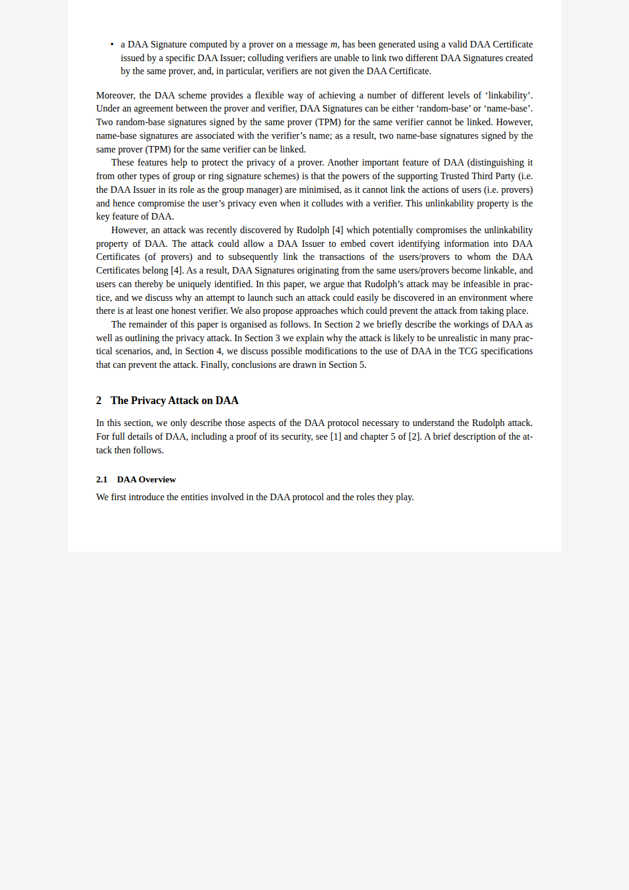a DAA Signature computed by a prover on a message m, has been generated using a valid DAA Certificate issued by a specific DAA Issuer; colluding verifiers are unable to link two different DAA Signatures created by the same prover, and, in particular, verifiers are not given the DAA Certificate.
Moreover, the DAA scheme provides a flexible way of achieving a number of different levels of ‘linkability’. Under an agreement between the prover and verifier, DAA Signatures can be either ‘random-base’ or ‘name-base’. Two random-base signatures signed by the same prover (TPM) for the same verifier cannot be linked. However, name-base signatures are associated with the verifier’s name; as a result, two name-base signatures signed by the same prover (TPM) for the same verifier can be linked.
These features help to protect the privacy of a prover. Another important feature of DAA (distinguishing it from other types of group or ring signature schemes) is that the powers of the supporting Trusted Third Party (i.e. the DAA Issuer in its role as the group manager) are minimised, as it cannot link the actions of users (i.e. provers) and hence compromise the user’s privacy even when it colludes with a verifier. This unlinkability property is the key feature of DAA.
However, an attack was recently discovered by Rudolph [4] which potentially compromises the unlinkability property of DAA. The attack could allow a DAA Issuer to embed covert identifying information into DAA Certificates (of provers) and to subsequently link the transactions of the users/provers to whom the DAA Certificates belong [4]. As a result, DAA Signatures originating from the same users/provers become linkable, and users can thereby be uniquely identified. In this paper, we argue that Rudolph’s attack may be infeasible in practice, and we discuss why an attempt to launch such an attack could easily be discovered in an environment where there is at least one honest verifier. We also propose approaches which could prevent the attack from taking place.
The remainder of this paper is organised as follows. In Section 2 we briefly describe the workings of DAA as well as outlining the privacy attack. In Section 3 we explain why the attack is likely to be unrealistic in many practical scenarios, and, in Section 4, we discuss possible modifications to the use of DAA in the TCG specifications that can prevent the attack. Finally, conclusions are drawn in Section 5.
2 The Privacy Attack on DAA
In this section, we only describe those aspects of the DAA protocol necessary to understand the Rudolph attack. For full details of DAA, including a proof of its security, see [1] and chapter 5 of [2]. A brief description of the attack then follows.
2.1 DAA Overview
We first introduce the entities involved in the DAA protocol and the roles they play.